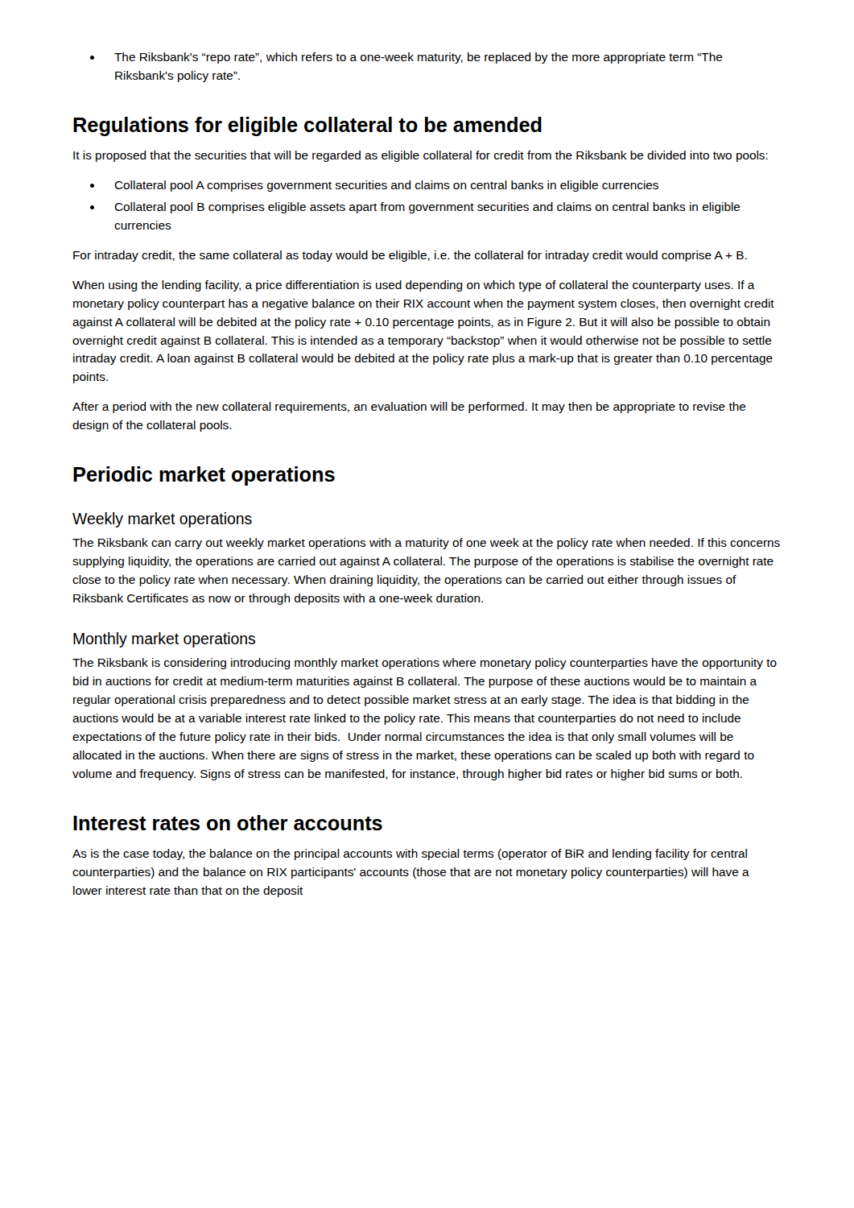The Riksbank's “repo rate”, which refers to a one-week maturity, be replaced by the more appropriate term “The Riksbank's policy rate”.
Regulations for eligible collateral to be amended
It is proposed that the securities that will be regarded as eligible collateral for credit from the Riksbank be divided into two pools:
Collateral pool A comprises government securities and claims on central banks in eligible currencies
Collateral pool B comprises eligible assets apart from government securities and claims on central banks in eligible currencies
For intraday credit, the same collateral as today would be eligible, i.e. the collateral for intraday credit would comprise A + B.
When using the lending facility, a price differentiation is used depending on which type of collateral the counterparty uses. If a monetary policy counterpart has a negative balance on their RIX account when the payment system closes, then overnight credit against A collateral will be debited at the policy rate + 0.10 percentage points, as in Figure 2. But it will also be possible to obtain overnight credit against B collateral. This is intended as a temporary “backstop” when it would otherwise not be possible to settle intraday credit. A loan against B collateral would be debited at the policy rate plus a mark-up that is greater than 0.10 percentage points.
After a period with the new collateral requirements, an evaluation will be performed. It may then be appropriate to revise the design of the collateral pools.
Periodic market operations
Weekly market operations
The Riksbank can carry out weekly market operations with a maturity of one week at the policy rate when needed. If this concerns supplying liquidity, the operations are carried out against A collateral. The purpose of the operations is stabilise the overnight rate close to the policy rate when necessary. When draining liquidity, the operations can be carried out either through issues of Riksbank Certificates as now or through deposits with a one-week duration.
Monthly market operations
The Riksbank is considering introducing monthly market operations where monetary policy counterparties have the opportunity to bid in auctions for credit at medium-term maturities against B collateral. The purpose of these auctions would be to maintain a regular operational crisis preparedness and to detect possible market stress at an early stage. The idea is that bidding in the auctions would be at a variable interest rate linked to the policy rate. This means that counterparties do not need to include expectations of the future policy rate in their bids. Under normal circumstances the idea is that only small volumes will be allocated in the auctions. When there are signs of stress in the market, these operations can be scaled up both with regard to volume and frequency. Signs of stress can be manifested, for instance, through higher bid rates or higher bid sums or both.
Interest rates on other accounts
As is the case today, the balance on the principal accounts with special terms (operator of BiR and lending facility for central counterparties) and the balance on RIX participants' accounts (those that are not monetary policy counterparties) will have a lower interest rate than that on the deposit